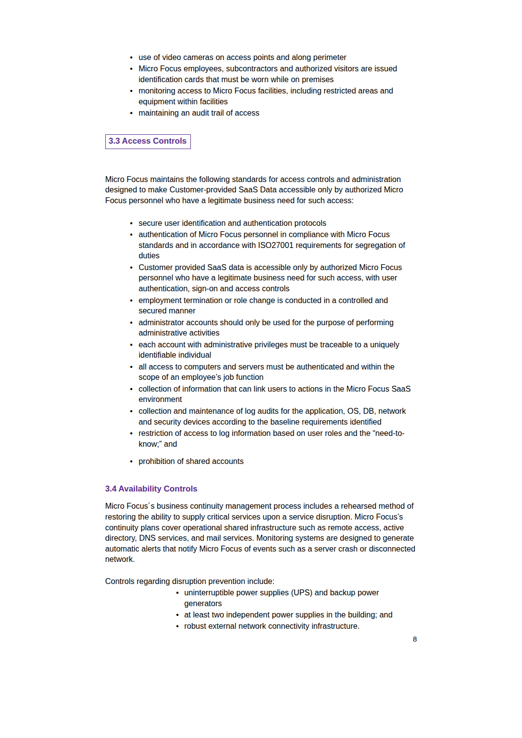use of video cameras on access points and along perimeter
Micro Focus employees, subcontractors and authorized visitors are issued identification cards that must be worn while on premises
monitoring access to Micro Focus facilities, including restricted areas and equipment within facilities
maintaining an audit trail of access
3.3 Access Controls
Micro Focus maintains the following standards for access controls and administration designed to make Customer-provided SaaS Data accessible only by authorized Micro Focus personnel who have a legitimate business need for such access:
secure user identification and authentication protocols
authentication of Micro Focus personnel in compliance with Micro Focus standards and in accordance with ISO27001 requirements for segregation of duties
Customer provided SaaS data is accessible only by authorized Micro Focus personnel who have a legitimate business need for such access, with user authentication, sign-on and access controls
employment termination or role change is conducted in a controlled and secured manner
administrator accounts should only be used for the purpose of performing administrative activities
each account with administrative privileges must be traceable to a uniquely identifiable individual
all access to computers and servers must be authenticated and within the scope of an employee’s job function
collection of information that can link users to actions in the Micro Focus SaaS environment
collection and maintenance of log audits for the application, OS, DB, network and security devices according to the baseline requirements identified
restriction of access to log information based on user roles and the “need-to-know;” and
prohibition of shared accounts
3.4 Availability Controls
Micro Focus´s business continuity management process includes a rehearsed method of restoring the ability to supply critical services upon a service disruption. Micro Focus’s continuity plans cover operational shared infrastructure such as remote access, active directory, DNS services, and mail services. Monitoring systems are designed to generate automatic alerts that notify Micro Focus of events such as a server crash or disconnected network.
Controls regarding disruption prevention include:
uninterruptible power supplies (UPS) and backup power generators
at least two independent power supplies in the building; and
robust external network connectivity infrastructure.
8